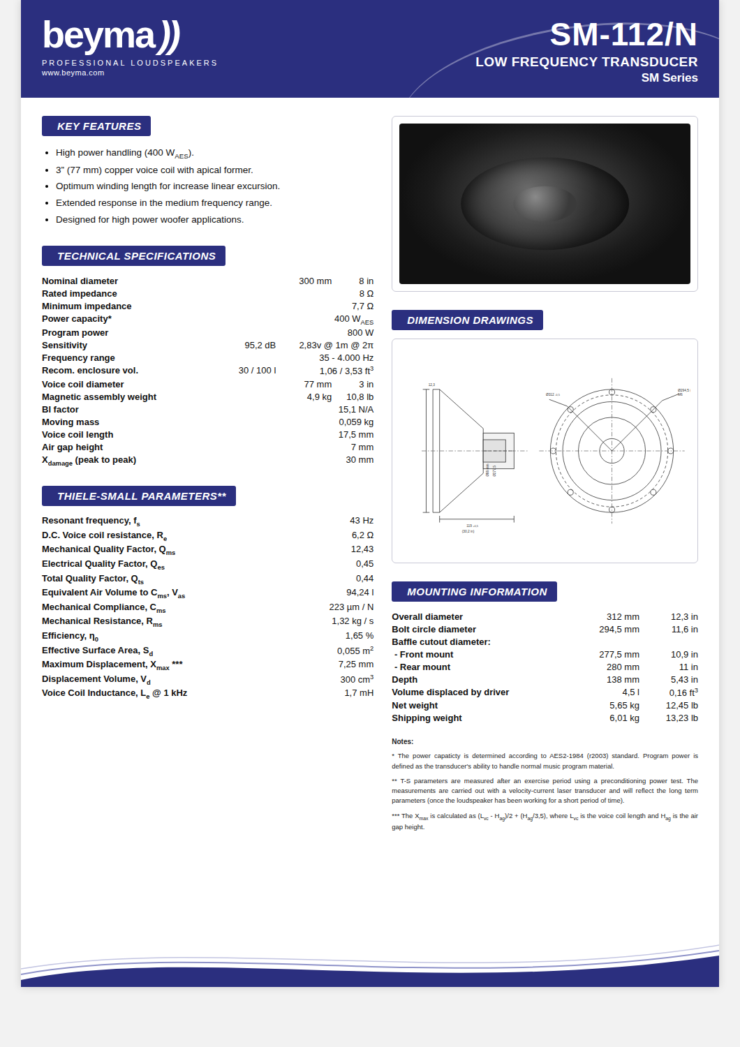beyma))
PROFESSIONAL LOUDSPEAKERS
www.beyma.com
SM-112/N
LOW FREQUENCY TRANSDUCER
SM Series
KEY FEATURES
High power handling (400 WAES).
3” (77 mm) copper voice coil with apical former.
Optimum winding length for increase linear excursion.
Extended response in the medium frequency range.
Designed for high power woofer applications.
TECHNICAL SPECIFICATIONS
| Nominal diameter | | 300 mm | 8 in |
| Rated impedance | | | 8 Ω |
| Minimum impedance | | | 7,7 Ω |
| Power capacity* | | | 400 W AES |
| Program power | | | 800 W |
| Sensitivity | 95,2 dB | 2,83v @ 1m @ 2π |
| Frequency range | | 35 - 4.000 Hz |
| Recom. enclosure vol. | 30 / 100 l | 1,06 / 3,53 ft 3 |
| Voice coil diameter | | 77 mm | 3 in |
| Magnetic assembly weight | | 4,9 kg | 10,8 lb |
| Bl factor | | | 15,1 N/A |
| Moving mass | | | 0,059 kg |
| Voice coil length | | | 17,5 mm |
| Air gap height | | | 7 mm |
| X damage (peak to peak) | | | 30 mm |
THIELE-SMALL PARAMETERS**
| Resonant frequency, f s | 43 Hz |
| D.C. Voice coil resistance, R e | 6,2 Ω |
| Mechanical Quality Factor, Q ms | 12,43 |
| Electrical Quality Factor, Q es | 0,45 |
| Total Quality Factor, Q ts | 0,44 |
| Equivalent Air Volume to C ms , V as | 94,24 l |
| Mechanical Compliance, C ms | 223 µm / N |
| Mechanical Resistance, R ms | 1,32 kg / s |
| Efficiency, η 0 | 1,65 % |
| Effective Surface Area, S d | 0,055 m 2 |
| Maximum Displacement, X max *** | 7,25 mm |
| Displacement Volume, V d | 300 cm 3 |
| Voice Coil Inductance, L e @ 1 kHz | 1,7 mH |
DIMENSION DRAWINGS
12,3 119 +0,5 (30,2 in) Ø88 mm Ø277,5 Ø312 -0,5 Ø294,5 (8x) M6
MOUNTING INFORMATION
| Overall diameter | 312 mm | 12,3 in |
| Bolt circle diameter | 294,5 mm | 11,6 in |
| Baffle cutout diameter: | | |
| - Front mount | 277,5 mm | 10,9 in |
| - Rear mount | 280 mm | 11 in |
| Depth | 138 mm | 5,43 in |
| Volume displaced by driver | 4,5 l | 0,16 ft 3 |
| Net weight | 5,65 kg | 12,45 lb |
| Shipping weight | 6,01 kg | 13,23 lb |
Notes:
* The power capaticty is determined according to AES2-1984 (r2003) standard. Program power is defined as the transducer's ability to handle normal music program material.
** T-S parameters are measured after an exercise period using a preconditioning power test. The measurements are carried out with a velocity-current laser transducer and will reflect the long term parameters (once the loudspeaker has been working for a short period of time).
*** The Xmax is calculated as (Lvc - Hag)/2 + (Hag/3,5), where Lvc is the voice coil length and Hag is the air gap height.